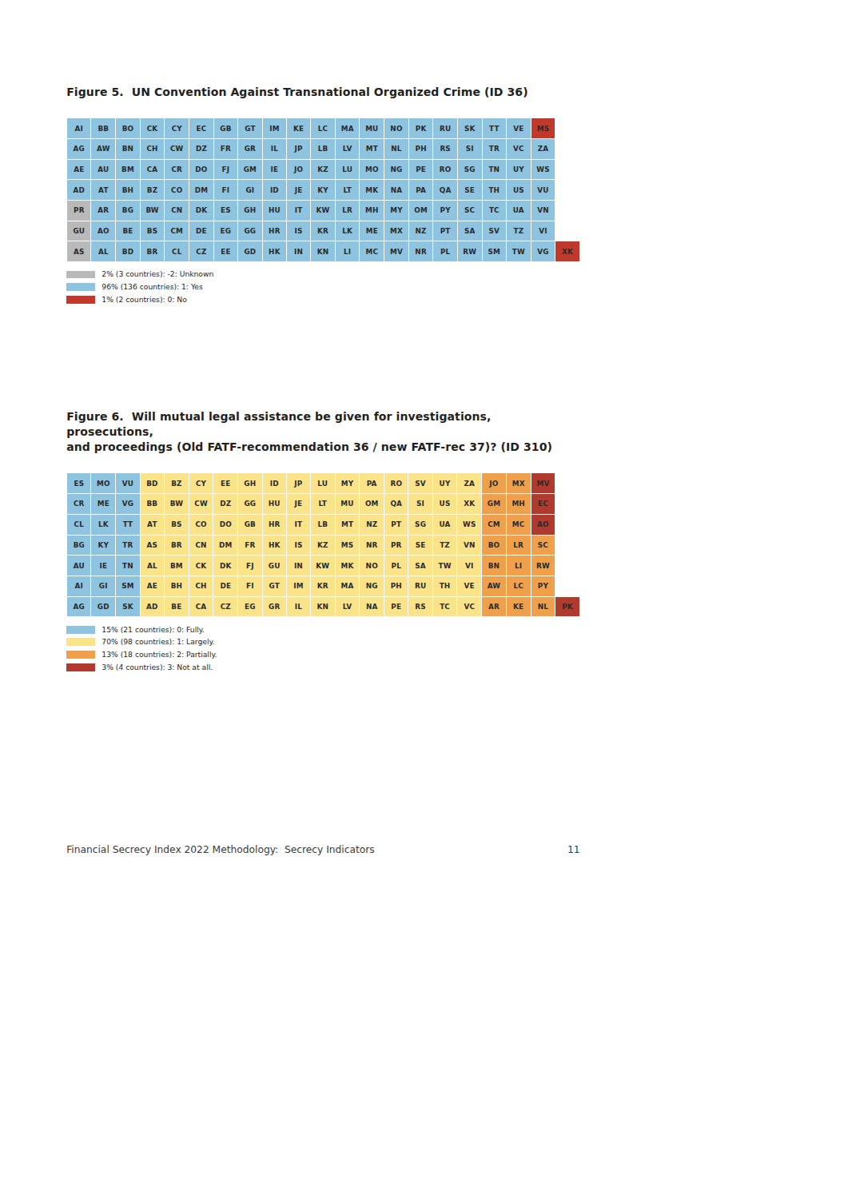Figure 5. UN Convention Against Transnational Organized Crime (ID 36)
| AI | BB | BO | CK | CY | EC | GB | GT | IM | KE | LC | MA | MU | NO | PK | RU | SK | TT | VE | MS | |
| AG | AW | BN | CH | CW | DZ | FR | GR | IL | JP | LB | LV | MT | NL | PH | RS | SI | TR | VC | ZA | |
| AE | AU | BM | CA | CR | DO | FJ | GM | IE | JO | KZ | LU | MO | NG | PE | RO | SG | TN | UY | WS | |
| AD | AT | BH | BZ | CO | DM | FI | GI | ID | JE | KY | LT | MK | NA | PA | QA | SE | TH | US | VU | |
| PR | AR | BG | BW | CN | DK | ES | GH | HU | IT | KW | LR | MH | MY | OM | PY | SC | TC | UA | VN | |
| GU | AO | BE | BS | CM | DE | EG | GG | HR | IS | KR | LK | ME | MX | NZ | PT | SA | SV | TZ | VI | |
| AS | AL | BD | BR | CL | CZ | EE | GD | HK | IN | KN | LI | MC | MV | NR | PL | RW | SM | TW | VG | XK |
2% (3 countries): -2: Unknown
96% (136 countries): 1: Yes
1% (2 countries): 0: No
Figure 6. Will mutual legal assistance be given for investigations, prosecutions,
and proceedings (Old FATF-recommendation 36 / new FATF-rec 37)? (ID 310)
| ES | MO | VU | BD | BZ | CY | EE | GH | ID | JP | LU | MY | PA | RO | SV | UY | ZA | JO | MX | MV | |
| CR | ME | VG | BB | BW | CW | DZ | GG | HU | JE | LT | MU | OM | QA | SI | US | XK | GM | MH | EC | |
| CL | LK | TT | AT | BS | CO | DO | GB | HR | IT | LB | MT | NZ | PT | SG | UA | WS | CM | MC | AO | |
| BG | KY | TR | AS | BR | CN | DM | FR | HK | IS | KZ | MS | NR | PR | SE | TZ | VN | BO | LR | SC | |
| AU | IE | TN | AL | BM | CK | DK | FJ | GU | IN | KW | MK | NO | PL | SA | TW | VI | BN | LI | RW | |
| AI | GI | SM | AE | BH | CH | DE | FI | GT | IM | KR | MA | NG | PH | RU | TH | VE | AW | LC | PY | |
| AG | GD | SK | AD | BE | CA | CZ | EG | GR | IL | KN | LV | NA | PE | RS | TC | VC | AR | KE | NL | PK |
15% (21 countries): 0: Fully.
70% (98 countries): 1: Largely.
13% (18 countries): 2: Partially.
3% (4 countries): 3: Not at all.
Financial Secrecy Index 2022 Methodology: Secrecy Indicators 11